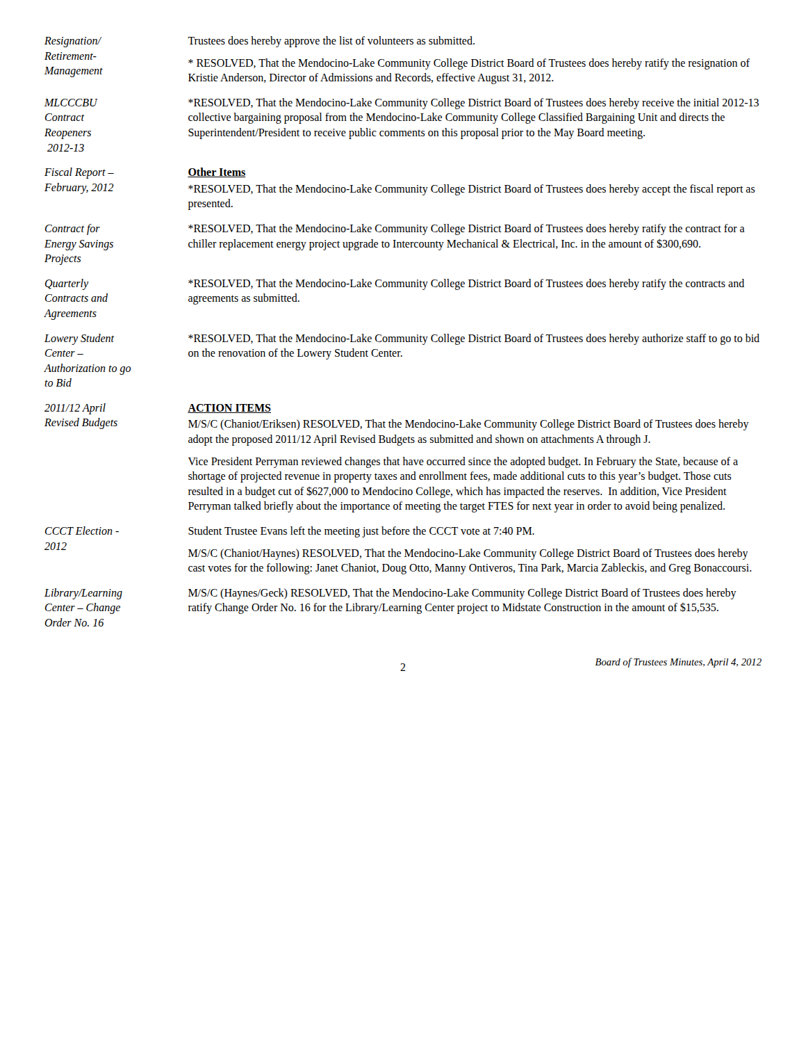| Resignation/ Retirement- Management | Trustees does hereby approve the list of volunteers as submitted. * RESOLVED, That the Mendocino-Lake Community College District Board of Trustees does hereby ratify the resignation of Kristie Anderson, Director of Admissions and Records, effective August 31, 2012. |
| MLCCCBU Contract Reopeners 2012-13 | *RESOLVED, That the Mendocino-Lake Community College District Board of Trustees does hereby receive the initial 2012-13 collective bargaining proposal from the Mendocino-Lake Community College Classified Bargaining Unit and directs the Superintendent/President to receive public comments on this proposal prior to the May Board meeting. |
| Fiscal Report – February, 2012 | Other Items *RESOLVED, That the Mendocino-Lake Community College District Board of Trustees does hereby accept the fiscal report as presented. |
| Contract for Energy Savings Projects | *RESOLVED, That the Mendocino-Lake Community College District Board of Trustees does hereby ratify the contract for a chiller replacement energy project upgrade to Intercounty Mechanical & Electrical, Inc. in the amount of $300,690. |
| Quarterly Contracts and Agreements | *RESOLVED, That the Mendocino-Lake Community College District Board of Trustees does hereby ratify the contracts and agreements as submitted. |
| Lowery Student Center – Authorization to go to Bid | *RESOLVED, That the Mendocino-Lake Community College District Board of Trustees does hereby authorize staff to go to bid on the renovation of the Lowery Student Center. |
| 2011/12 April Revised Budgets | ACTION ITEMS M/S/C (Chaniot/Eriksen) RESOLVED, That the Mendocino-Lake Community College District Board of Trustees does hereby adopt the proposed 2011/12 April Revised Budgets as submitted and shown on attachments A through J. Vice President Perryman reviewed changes that have occurred since the adopted budget. In February the State, because of a shortage of projected revenue in property taxes and enrollment fees, made additional cuts to this year’s budget. Those cuts resulted in a budget cut of $627,000 to Mendocino College, which has impacted the reserves. In addition, Vice President Perryman talked briefly about the importance of meeting the target FTES for next year in order to avoid being penalized. |
| CCCT Election - 2012 | Student Trustee Evans left the meeting just before the CCCT vote at 7:40 PM. M/S/C (Chaniot/Haynes) RESOLVED, That the Mendocino-Lake Community College District Board of Trustees does hereby cast votes for the following: Janet Chaniot, Doug Otto, Manny Ontiveros, Tina Park, Marcia Zableckis, and Greg Bonaccoursi. |
| Library/Learning Center – Change Order No. 16 | M/S/C (Haynes/Geck) RESOLVED, That the Mendocino-Lake Community College District Board of Trustees does hereby ratify Change Order No. 16 for the Library/Learning Center project to Midstate Construction in the amount of $15,535. |
Board of Trustees Minutes, April 4, 2012
2